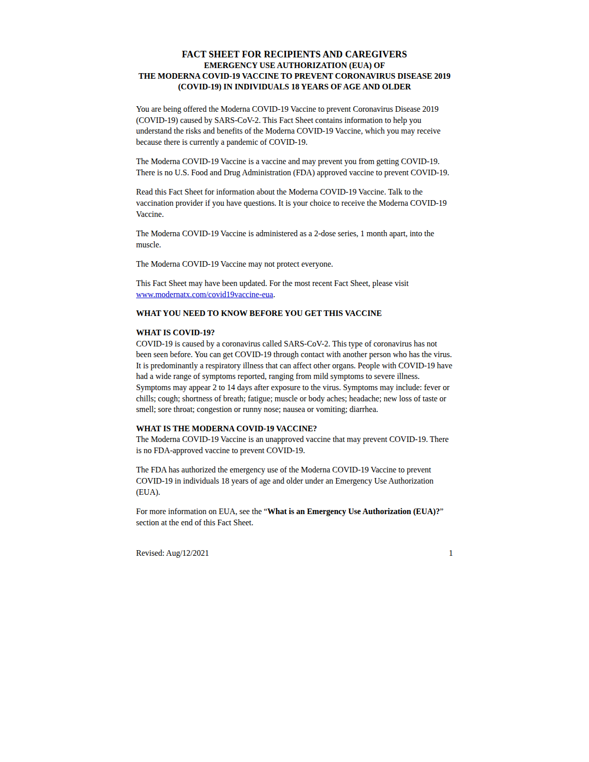FACT SHEET FOR RECIPIENTS AND CAREGIVERS
EMERGENCY USE AUTHORIZATION (EUA) OF
THE MODERNA COVID-19 VACCINE TO PREVENT CORONAVIRUS DISEASE 2019
(COVID-19) IN INDIVIDUALS 18 YEARS OF AGE AND OLDER
You are being offered the Moderna COVID-19 Vaccine to prevent Coronavirus Disease 2019 (COVID-19) caused by SARS-CoV-2. This Fact Sheet contains information to help you understand the risks and benefits of the Moderna COVID-19 Vaccine, which you may receive because there is currently a pandemic of COVID-19.
The Moderna COVID-19 Vaccine is a vaccine and may prevent you from getting COVID-19. There is no U.S. Food and Drug Administration (FDA) approved vaccine to prevent COVID-19.
Read this Fact Sheet for information about the Moderna COVID-19 Vaccine. Talk to the vaccination provider if you have questions. It is your choice to receive the Moderna COVID-19 Vaccine.
The Moderna COVID-19 Vaccine is administered as a 2-dose series, 1 month apart, into the muscle.
The Moderna COVID-19 Vaccine may not protect everyone.
This Fact Sheet may have been updated. For the most recent Fact Sheet, please visit www.modernatx.com/covid19vaccine-eua.
WHAT YOU NEED TO KNOW BEFORE YOU GET THIS VACCINE
WHAT IS COVID-19?
COVID-19 is caused by a coronavirus called SARS-CoV-2. This type of coronavirus has not been seen before. You can get COVID-19 through contact with another person who has the virus. It is predominantly a respiratory illness that can affect other organs. People with COVID-19 have had a wide range of symptoms reported, ranging from mild symptoms to severe illness. Symptoms may appear 2 to 14 days after exposure to the virus. Symptoms may include: fever or chills; cough; shortness of breath; fatigue; muscle or body aches; headache; new loss of taste or smell; sore throat; congestion or runny nose; nausea or vomiting; diarrhea.
WHAT IS THE MODERNA COVID-19 VACCINE?
The Moderna COVID-19 Vaccine is an unapproved vaccine that may prevent COVID-19. There is no FDA-approved vaccine to prevent COVID-19.
The FDA has authorized the emergency use of the Moderna COVID-19 Vaccine to prevent COVID-19 in individuals 18 years of age and older under an Emergency Use Authorization (EUA).
For more information on EUA, see the “What is an Emergency Use Authorization (EUA)?” section at the end of this Fact Sheet.
Revised: Aug/12/2021
1